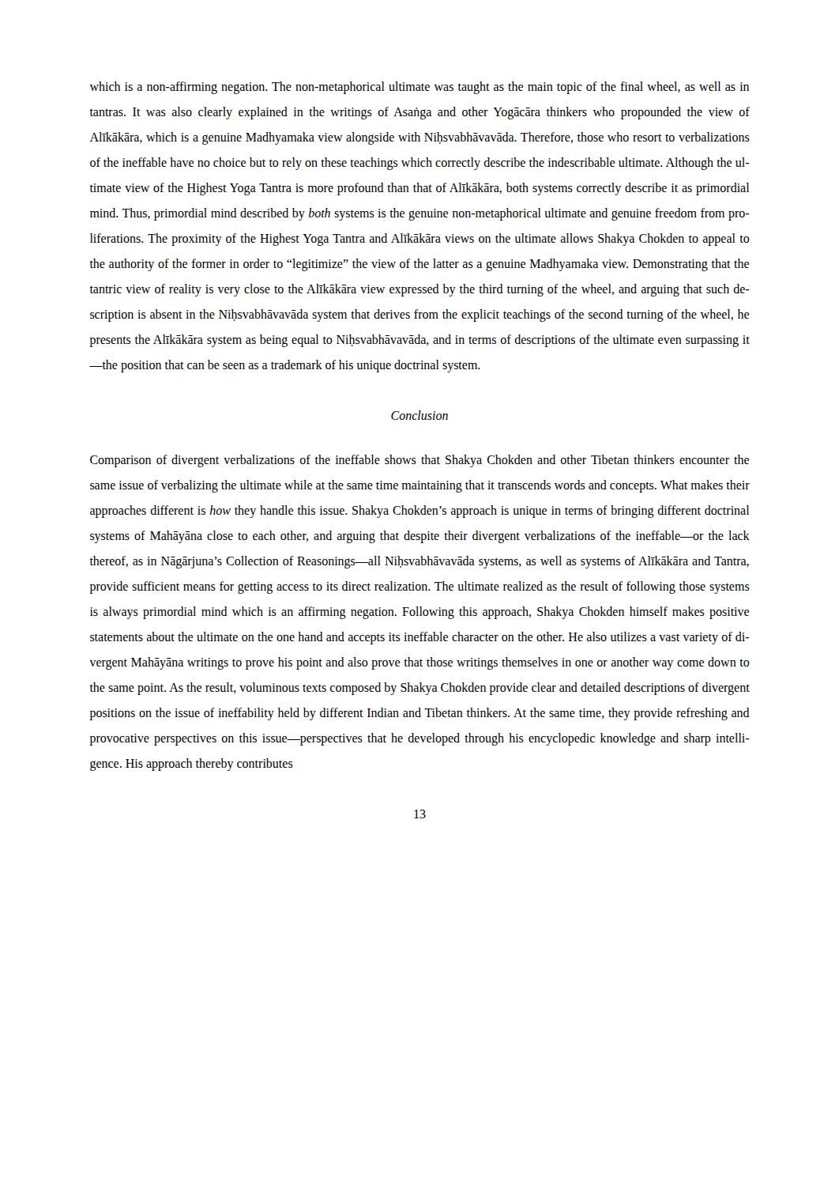which is a non-affirming negation. The non-metaphorical ultimate was taught as the main topic of the final wheel, as well as in tantras. It was also clearly explained in the writings of Asaṅga and other Yogācāra thinkers who propounded the view of Alīkākāra, which is a genuine Madhyamaka view alongside with Niḥsvabhāvavāda. Therefore, those who resort to verbalizations of the ineffable have no choice but to rely on these teachings which correctly describe the indescribable ultimate. Although the ultimate view of the Highest Yoga Tantra is more profound than that of Alīkākāra, both systems correctly describe it as primordial mind. Thus, primordial mind described by both systems is the genuine non-metaphorical ultimate and genuine freedom from proliferations. The proximity of the Highest Yoga Tantra and Alīkākāra views on the ultimate allows Shakya Chokden to appeal to the authority of the former in order to “legitimize” the view of the latter as a genuine Madhyamaka view. Demonstrating that the tantric view of reality is very close to the Alīkākāra view expressed by the third turning of the wheel, and arguing that such description is absent in the Niḥsvabhāvavāda system that derives from the explicit teachings of the second turning of the wheel, he presents the Alīkākāra system as being equal to Niḥsvabhāvavāda, and in terms of descriptions of the ultimate even surpassing it—the position that can be seen as a trademark of his unique doctrinal system.
Conclusion
Comparison of divergent verbalizations of the ineffable shows that Shakya Chokden and other Tibetan thinkers encounter the same issue of verbalizing the ultimate while at the same time maintaining that it transcends words and concepts. What makes their approaches different is how they handle this issue. Shakya Chokden’s approach is unique in terms of bringing different doctrinal systems of Mahāyāna close to each other, and arguing that despite their divergent verbalizations of the ineffable—or the lack thereof, as in Nāgārjuna’s Collection of Reasonings—all Niḥsvabhāvavāda systems, as well as systems of Alīkākāra and Tantra, provide sufficient means for getting access to its direct realization. The ultimate realized as the result of following those systems is always primordial mind which is an affirming negation. Following this approach, Shakya Chokden himself makes positive statements about the ultimate on the one hand and accepts its ineffable character on the other. He also utilizes a vast variety of divergent Mahāyāna writings to prove his point and also prove that those writings themselves in one or another way come down to the same point. As the result, voluminous texts composed by Shakya Chokden provide clear and detailed descriptions of divergent positions on the issue of ineffability held by different Indian and Tibetan thinkers. At the same time, they provide refreshing and provocative perspectives on this issue—perspectives that he developed through his encyclopedic knowledge and sharp intelligence. His approach thereby contributes
13